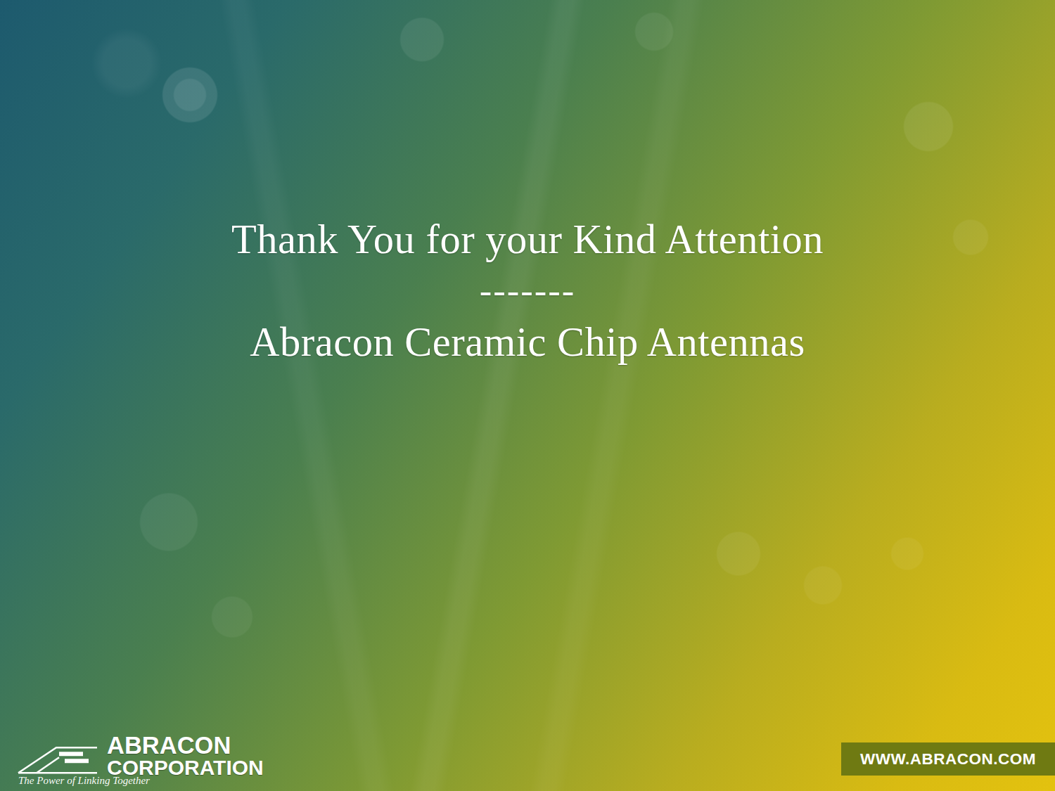Thank You for your Kind Attention
-------
Abracon Ceramic Chip Antennas
ABRACON CORPORATION
The Power of Linking Together
WWW.ABRACON.COM